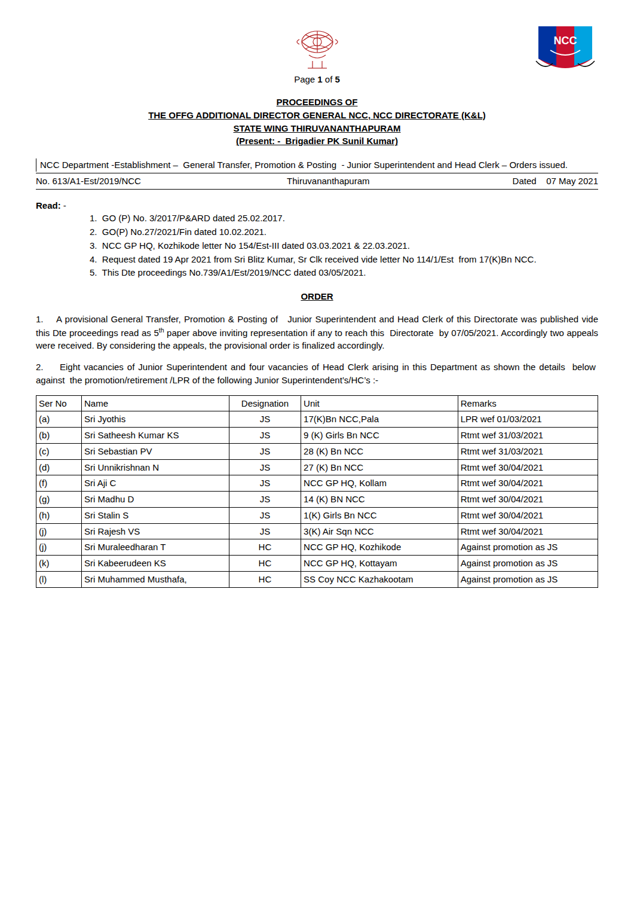NCC
Page 1 of 5
PROCEEDINGS OF
THE OFFG ADDITIONAL DIRECTOR GENERAL NCC, NCC DIRECTORATE (K&L)
STATE WING THIRUVANANTHAPURAM
(Present: - Brigadier PK Sunil Kumar)
NCC Department -Establishment – General Transfer, Promotion & Posting - Junior Superintendent and Head Clerk – Orders issued.
No. 613/A1-Est/2019/NCC Thiruvananthapuram Dated 07 May 2021
Read: -
1. GO (P) No. 3/2017/P&ARD dated 25.02.2017.
2. GO(P) No.27/2021/Fin dated 10.02.2021.
3. NCC GP HQ, Kozhikode letter No 154/Est-III dated 03.03.2021 & 22.03.2021.
4. Request dated 19 Apr 2021 from Sri Blitz Kumar, Sr Clk received vide letter No 114/1/Est from 17(K)Bn NCC.
5. This Dte proceedings No.739/A1/Est/2019/NCC dated 03/05/2021.
ORDER
1. A provisional General Transfer, Promotion & Posting of Junior Superintendent and Head Clerk of this Directorate was published vide this Dte proceedings read as 5th paper above inviting representation if any to reach this Directorate by 07/05/2021. Accordingly two appeals were received. By considering the appeals, the provisional order is finalized accordingly.
2. Eight vacancies of Junior Superintendent and four vacancies of Head Clerk arising in this Department as shown the details below against the promotion/retirement /LPR of the following Junior Superintendent’s/HC’s :-
| Ser No | Name | Designation | Unit | Remarks |
| --- | --- | --- | --- | --- |
| (a) | Sri Jyothis | JS | 17(K)Bn NCC,Pala | LPR wef 01/03/2021 |
| (b) | Sri Satheesh Kumar KS | JS | 9 (K) Girls Bn NCC | Rtmt wef 31/03/2021 |
| (c) | Sri Sebastian PV | JS | 28 (K) Bn NCC | Rtmt wef 31/03/2021 |
| (d) | Sri Unnikrishnan N | JS | 27 (K) Bn NCC | Rtmt wef 30/04/2021 |
| (f) | Sri Aji C | JS | NCC GP HQ, Kollam | Rtmt wef 30/04/2021 |
| (g) | Sri Madhu D | JS | 14 (K) BN NCC | Rtmt wef 30/04/2021 |
| (h) | Sri Stalin S | JS | 1(K) Girls Bn NCC | Rtmt wef 30/04/2021 |
| (j) | Sri Rajesh VS | JS | 3(K) Air Sqn NCC | Rtmt wef 30/04/2021 |
| (j) | Sri Muraleedharan T | HC | NCC GP HQ, Kozhikode | Against promotion as JS |
| (k) | Sri Kabeerudeen KS | HC | NCC GP HQ, Kottayam | Against promotion as JS |
| (l) | Sri Muhammed Musthafa, | HC | SS Coy NCC Kazhakootam | Against promotion as JS |